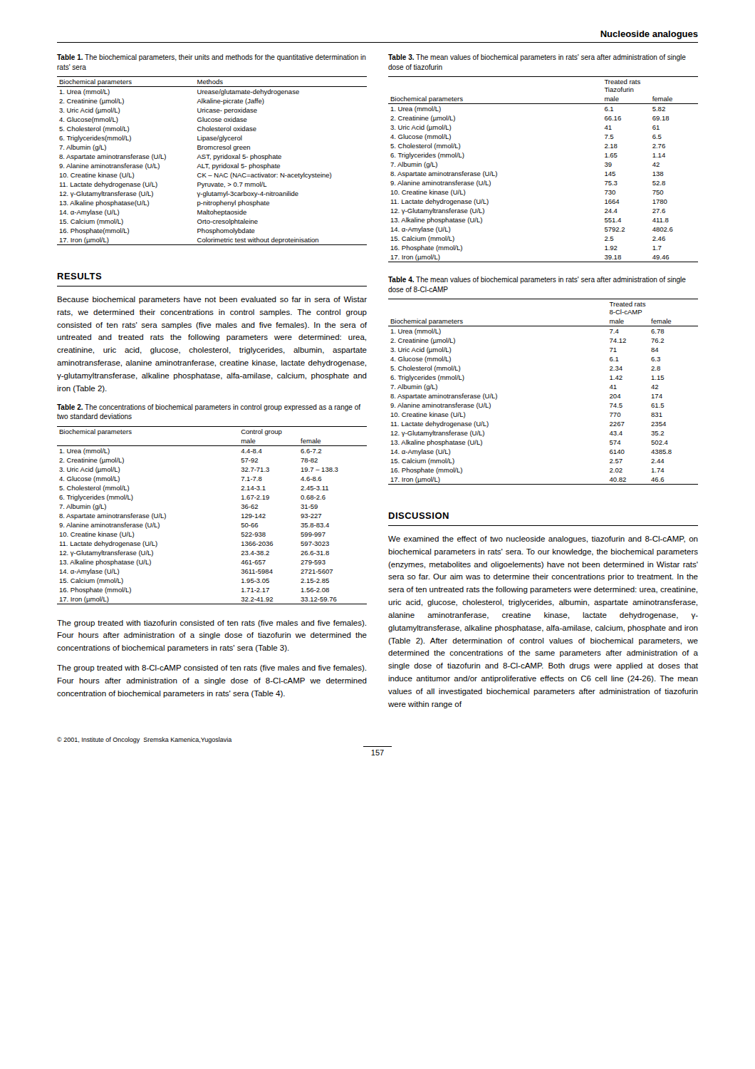Nucleoside analogues
Table 1. The biochemical parameters, their units and methods for the quantitative determination in rats' sera
| Biochemical parameters | Methods |
| --- | --- |
| 1. Urea (mmol/L) | Urease/glutamate-dehydrogenase |
| 2. Creatinine (µmol/L) | Alkaline-picrate (Jaffe) |
| 3. Uric Acid (µmol/L) | Uricase- peroxidase |
| 4. Glucose(mmol/L) | Glucose oxidase |
| 5. Cholesterol (mmol/L) | Cholesterol oxidase |
| 6. Triglycerides(mmol/L) | Lipase/glycerol |
| 7. Albumin (g/L) | Bromcresol green |
| 8. Aspartate aminotransferase (U/L) | AST, pyridoxal 5- phosphate |
| 9. Alanine aminotransferase (U/L) | ALT, pyridoxal 5- phosphate |
| 10. Creatine kinase (U/L) | CK – NAC (NAC=activator: N-acetylcysteine) |
| 11. Lactate dehydrogenase (U/L) | Pyruvate, > 0.7 mmol/L |
| 12. γ-Glutamyltransferase (U/L) | γ-glutamyl-3carboxy-4-nitroanilide |
| 13. Alkaline phosphatase(U/L) | p-nitrophenyl phosphate |
| 14. α-Amylase (U/L) | Maltoheptaoside |
| 15. Calcium (mmol/L) | Orto-cresolphtaleine |
| 16. Phosphate(mmol/L) | Phosphomolybdate |
| 17. Iron (µmol/L) | Colorimetric test without deproteinisation |
RESULTS
Because biochemical parameters have not been evaluated so far in sera of Wistar rats, we determined their concentrations in control samples. The control group consisted of ten rats' sera samples (five males and five females). In the sera of untreated and treated rats the following parameters were determined: urea, creatinine, uric acid, glucose, cholesterol, triglycerides, albumin, aspartate aminotransferase, alanine aminotranferase, creatine kinase, lactate dehydrogenase, γ-glutamyltransferase, alkaline phosphatase, alfa-amilase, calcium, phosphate and iron (Table 2).
Table 2. The concentrations of biochemical parameters in control group expressed as a range of two standard deviations
| Biochemical parameters | Control group |
| --- | --- |
| | male | female |
| 1. Urea (mmol/L) | 4.4-8.4 | 6.6-7.2 |
| 2. Creatinine (µmol/L) | 57-92 | 78-82 |
| 3. Uric Acid (µmol/L) | 32.7-71.3 | 19.7 – 138.3 |
| 4. Glucose (mmol/L) | 7.1-7.8 | 4.6-8.6 |
| 5. Cholesterol (mmol/L) | 2.14-3.1 | 2.45-3.11 |
| 6. Triglycerides (mmol/L) | 1.67-2.19 | 0.68-2.6 |
| 7. Albumin (g/L) | 36-62 | 31-59 |
| 8. Aspartate aminotransferase (U/L) | 129-142 | 93-227 |
| 9. Alanine aminotransferase (U/L) | 50-66 | 35.8-83.4 |
| 10. Creatine kinase (U/L) | 522-938 | 599-997 |
| 11. Lactate dehydrogenase (U/L) | 1366-2036 | 597-3023 |
| 12. γ-Glutamyltransferase (U/L) | 23.4-38.2 | 26.6-31.8 |
| 13. Alkaline phosphatase (U/L) | 461-657 | 279-593 |
| 14. α-Amylase (U/L) | 3611-5984 | 2721-5607 |
| 15. Calcium (mmol/L) | 1.95-3.05 | 2.15-2.85 |
| 16. Phosphate (mmol/L) | 1.71-2.17 | 1.56-2.08 |
| 17. Iron (µmol/L) | 32.2-41.92 | 33.12-59.76 |
The group treated with tiazofurin consisted of ten rats (five males and five females). Four hours after administration of a single dose of tiazofurin we determined the concentrations of biochemical parameters in rats' sera (Table 3).
The group treated with 8-Cl-cAMP consisted of ten rats (five males and five females). Four hours after administration of a single dose of 8-Cl-cAMP we determined concentration of biochemical parameters in rats' sera (Table 4).
Table 3. The mean values of biochemical parameters in rats' sera after administration of single dose of tiazofurin
| Biochemical parameters | Treated rats Tiazofurin |
| --- | --- |
| male | female |
| 1. Urea (mmol/L) | 6.1 | 5.82 |
| 2. Creatinine (µmol/L) | 66.16 | 69.18 |
| 3. Uric Acid (µmol/L) | 41 | 61 |
| 4. Glucose (mmol/L) | 7.5 | 6.5 |
| 5. Cholesterol (mmol/L) | 2.18 | 2.76 |
| 6. Triglycerides (mmol/L) | 1.65 | 1.14 |
| 7. Albumin (g/L) | 39 | 42 |
| 8. Aspartate aminotransferase (U/L) | 145 | 138 |
| 9. Alanine aminotransferase (U/L) | 75.3 | 52.8 |
| 10. Creatine kinase (U/L) | 730 | 750 |
| 11. Lactate dehydrogenase (U/L) | 1664 | 1780 |
| 12. γ-Glutamyltransferase (U/L) | 24.4 | 27.6 |
| 13. Alkaline phosphatase (U/L) | 551.4 | 411.8 |
| 14. α-Amylase (U/L) | 5792.2 | 4802.6 |
| 15. Calcium (mmol/L) | 2.5 | 2.46 |
| 16. Phosphate (mmol/L) | 1.92 | 1.7 |
| 17. Iron (µmol/L) | 39.18 | 49.46 |
Table 4. The mean values of biochemical parameters in rats' sera after administration of single dose of 8-Cl-cAMP
| Biochemical parameters | Treated rats 8-Cl-cAMP |
| --- | --- |
| male | female |
| 1. Urea (mmol/L) | 7.4 | 6.78 |
| 2. Creatinine (µmol/L) | 74.12 | 76.2 |
| 3. Uric Acid (µmol/L) | 71 | 84 |
| 4. Glucose (mmol/L) | 6.1 | 6.3 |
| 5. Cholesterol (mmol/L) | 2.34 | 2.8 |
| 6. Triglycerides (mmol/L) | 1.42 | 1.15 |
| 7. Albumin (g/L) | 41 | 42 |
| 8. Aspartate aminotransferase (U/L) | 204 | 174 |
| 9. Alanine aminotransferase (U/L) | 74.5 | 61.5 |
| 10. Creatine kinase (U/L) | 770 | 831 |
| 11. Lactate dehydrogenase (U/L) | 2267 | 2354 |
| 12. γ-Glutamyltransferase (U/L) | 43.4 | 35.2 |
| 13. Alkaline phosphatase (U/L) | 574 | 502.4 |
| 14. α-Amylase (U/L) | 6140 | 4385.8 |
| 15. Calcium (mmol/L) | 2.57 | 2.44 |
| 16. Phosphate (mmol/L) | 2.02 | 1.74 |
| 17. Iron (µmol/L) | 40.82 | 46.6 |
DISCUSSION
We examined the effect of two nucleoside analogues, tiazofurin and 8-Cl-cAMP, on biochemical parameters in rats' sera. To our knowledge, the biochemical parameters (enzymes, metabolites and oligoelements) have not been determined in Wistar rats' sera so far. Our aim was to determine their concentrations prior to treatment. In the sera of ten untreated rats the following parameters were determined: urea, creatinine, uric acid, glucose, cholesterol, triglycerides, albumin, aspartate aminotransferase, alanine aminotranferase, creatine kinase, lactate dehydrogenase, γ-glutamyltransferase, alkaline phosphatase, alfa-amilase, calcium, phosphate and iron (Table 2). After determination of control values of biochemical parameters, we determined the concentrations of the same parameters after administration of a single dose of tiazofurin and 8-Cl-cAMP. Both drugs were applied at doses that induce antitumor and/or antiproliferative effects on C6 cell line (24-26). The mean values of all investigated biochemical parameters after administration of tiazofurin were within range of
© 2001, Institute of Oncology Sremska Kamenica,Yugoslavia
157